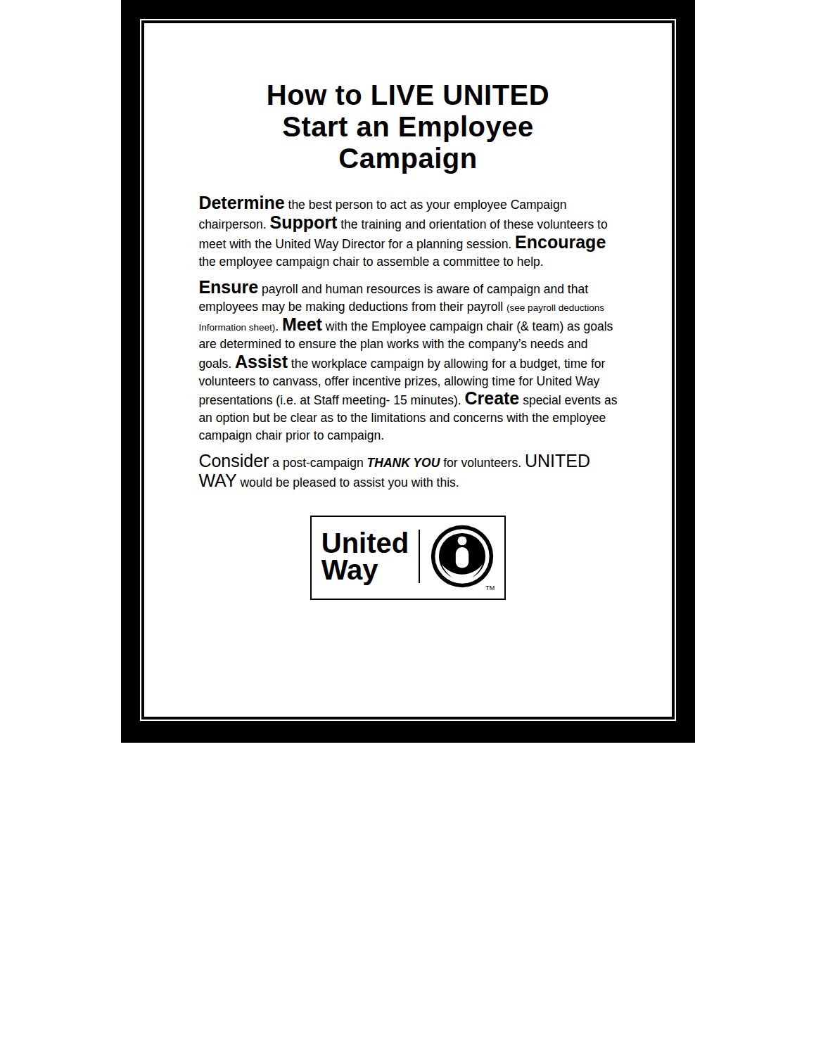How to LIVE UNITED
Start an Employee
Campaign
Determine the best person to act as your employee Campaign chairperson. Support the training and orientation of these volunteers to meet with the United Way Director for a planning session. Encourage the employee campaign chair to assemble a committee to help.
Ensure payroll and human resources is aware of campaign and that employees may be making deductions from their payroll (see payroll deductions Information sheet). Meet with the Employee campaign chair (& team) as goals are determined to ensure the plan works with the company’s needs and goals. Assist the workplace campaign by allowing for a budget, time for volunteers to canvass, offer incentive prizes, allowing time for United Way presentations (i.e. at Staff meeting- 15 minutes). Create special events as an option but be clear as to the limitations and concerns with the employee campaign chair prior to campaign.
Consider a post-campaign THANK YOU for volunteers. UNITED WAY would be pleased to assist you with this.
United
Way
TM